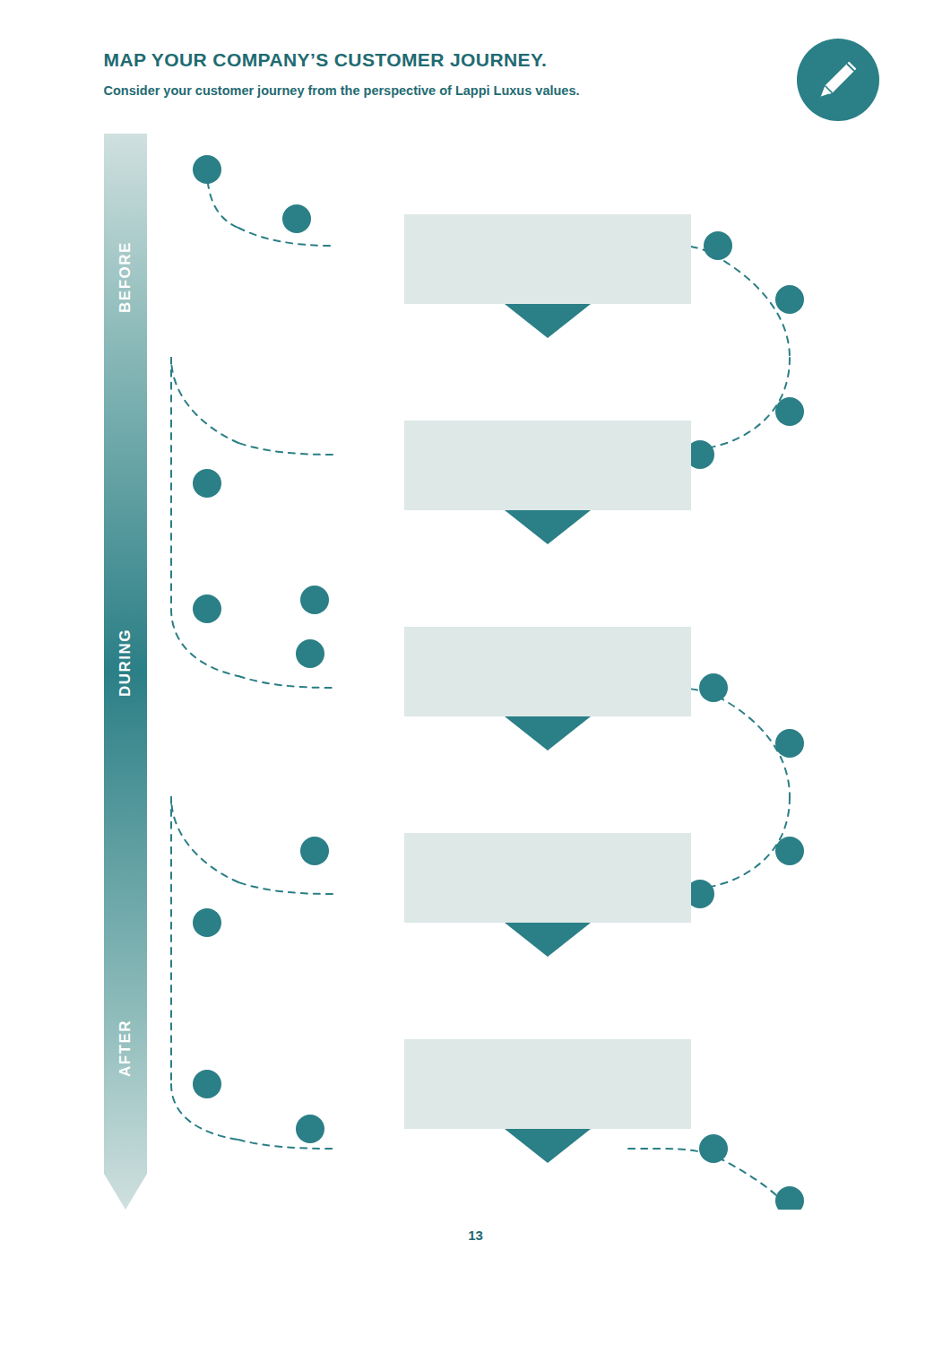Map your company’s customer journey.
Consider your customer journey from the perspective of Lappi Luxus values.
BEFORE DURING AFTER
13